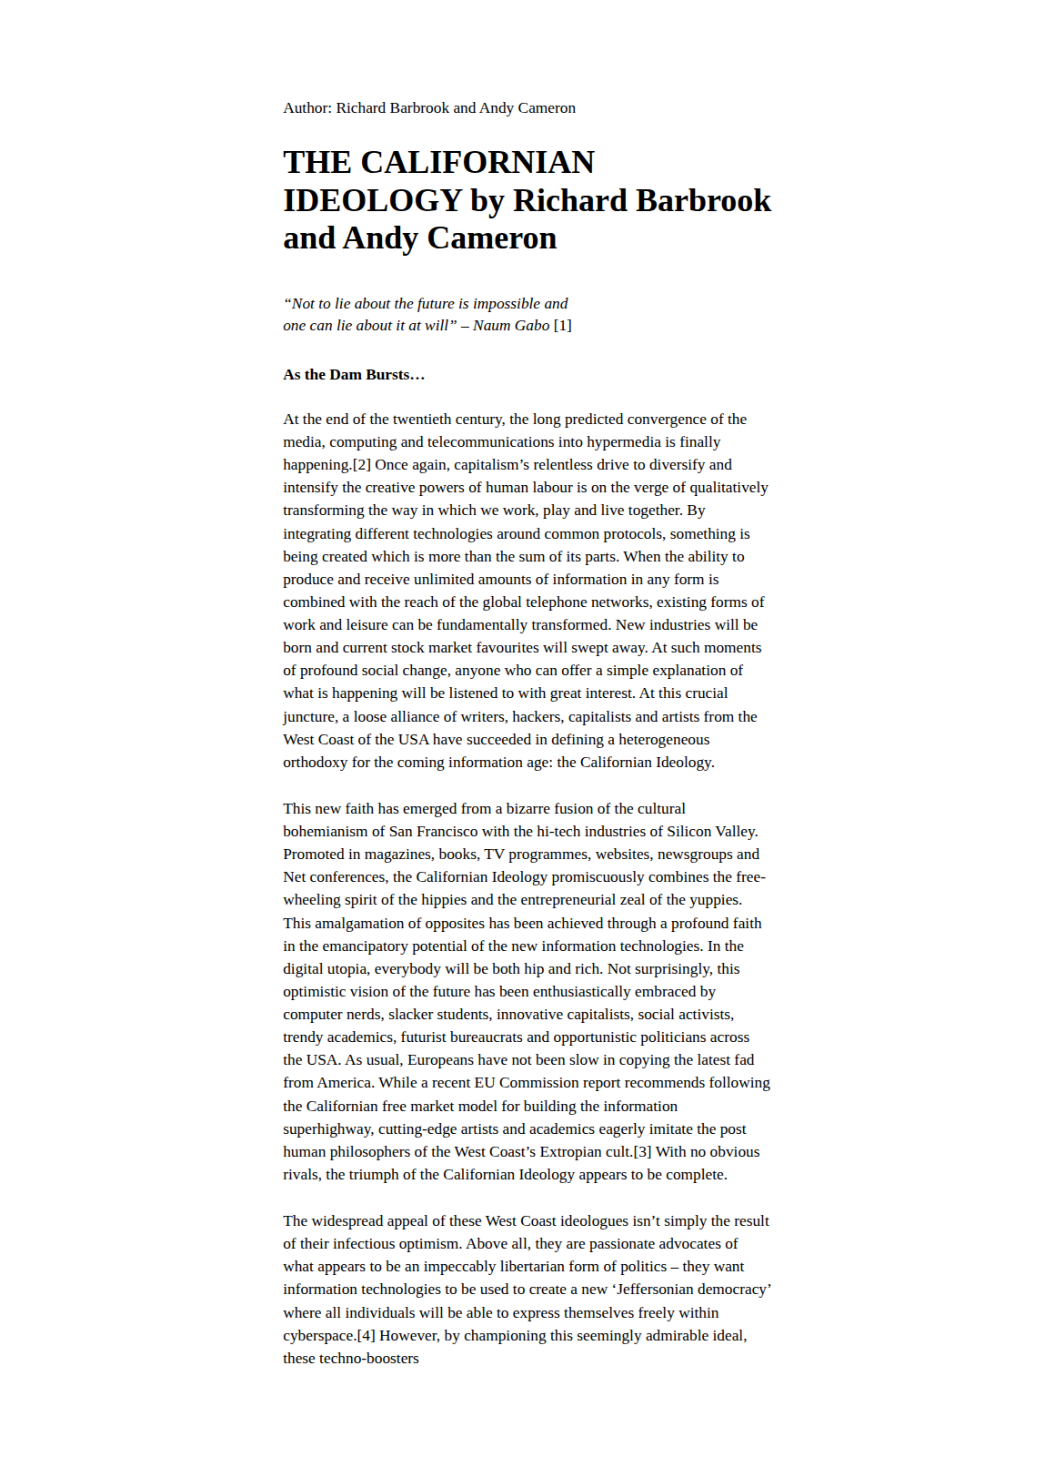Author: Richard Barbrook and Andy Cameron
THE CALIFORNIAN IDEOLOGY by Richard Barbrook and Andy Cameron
“Not to lie about the future is impossible and
one can lie about it at will” – Naum Gabo [1]
As the Dam Bursts…
At the end of the twentieth century, the long predicted convergence of the media, computing and telecommunications into hypermedia is finally happening.[2] Once again, capitalism’s relentless drive to diversify and intensify the creative powers of human labour is on the verge of qualitatively transforming the way in which we work, play and live together. By integrating different technologies around common protocols, something is being created which is more than the sum of its parts. When the ability to produce and receive unlimited amounts of information in any form is combined with the reach of the global telephone networks, existing forms of work and leisure can be fundamentally transformed. New industries will be born and current stock market favourites will swept away. At such moments of profound social change, anyone who can offer a simple explanation of what is happening will be listened to with great interest. At this crucial juncture, a loose alliance of writers, hackers, capitalists and artists from the West Coast of the USA have succeeded in defining a heterogeneous orthodoxy for the coming information age: the Californian Ideology.
This new faith has emerged from a bizarre fusion of the cultural bohemianism of San Francisco with the hi-tech industries of Silicon Valley. Promoted in magazines, books, TV programmes, websites, newsgroups and Net conferences, the Californian Ideology promiscuously combines the free-wheeling spirit of the hippies and the entrepreneurial zeal of the yuppies. This amalgamation of opposites has been achieved through a profound faith in the emancipatory potential of the new information technologies. In the digital utopia, everybody will be both hip and rich. Not surprisingly, this optimistic vision of the future has been enthusiastically embraced by computer nerds, slacker students, innovative capitalists, social activists, trendy academics, futurist bureaucrats and opportunistic politicians across the USA. As usual, Europeans have not been slow in copying the latest fad from America. While a recent EU Commission report recommends following the Californian free market model for building the information superhighway, cutting-edge artists and academics eagerly imitate the post human philosophers of the West Coast’s Extropian cult.[3] With no obvious rivals, the triumph of the Californian Ideology appears to be complete.
The widespread appeal of these West Coast ideologues isn’t simply the result of their infectious optimism. Above all, they are passionate advocates of what appears to be an impeccably libertarian form of politics – they want information technologies to be used to create a new ‘Jeffersonian democracy’ where all individuals will be able to express themselves freely within cyberspace.[4] However, by championing this seemingly admirable ideal, these techno-boosters